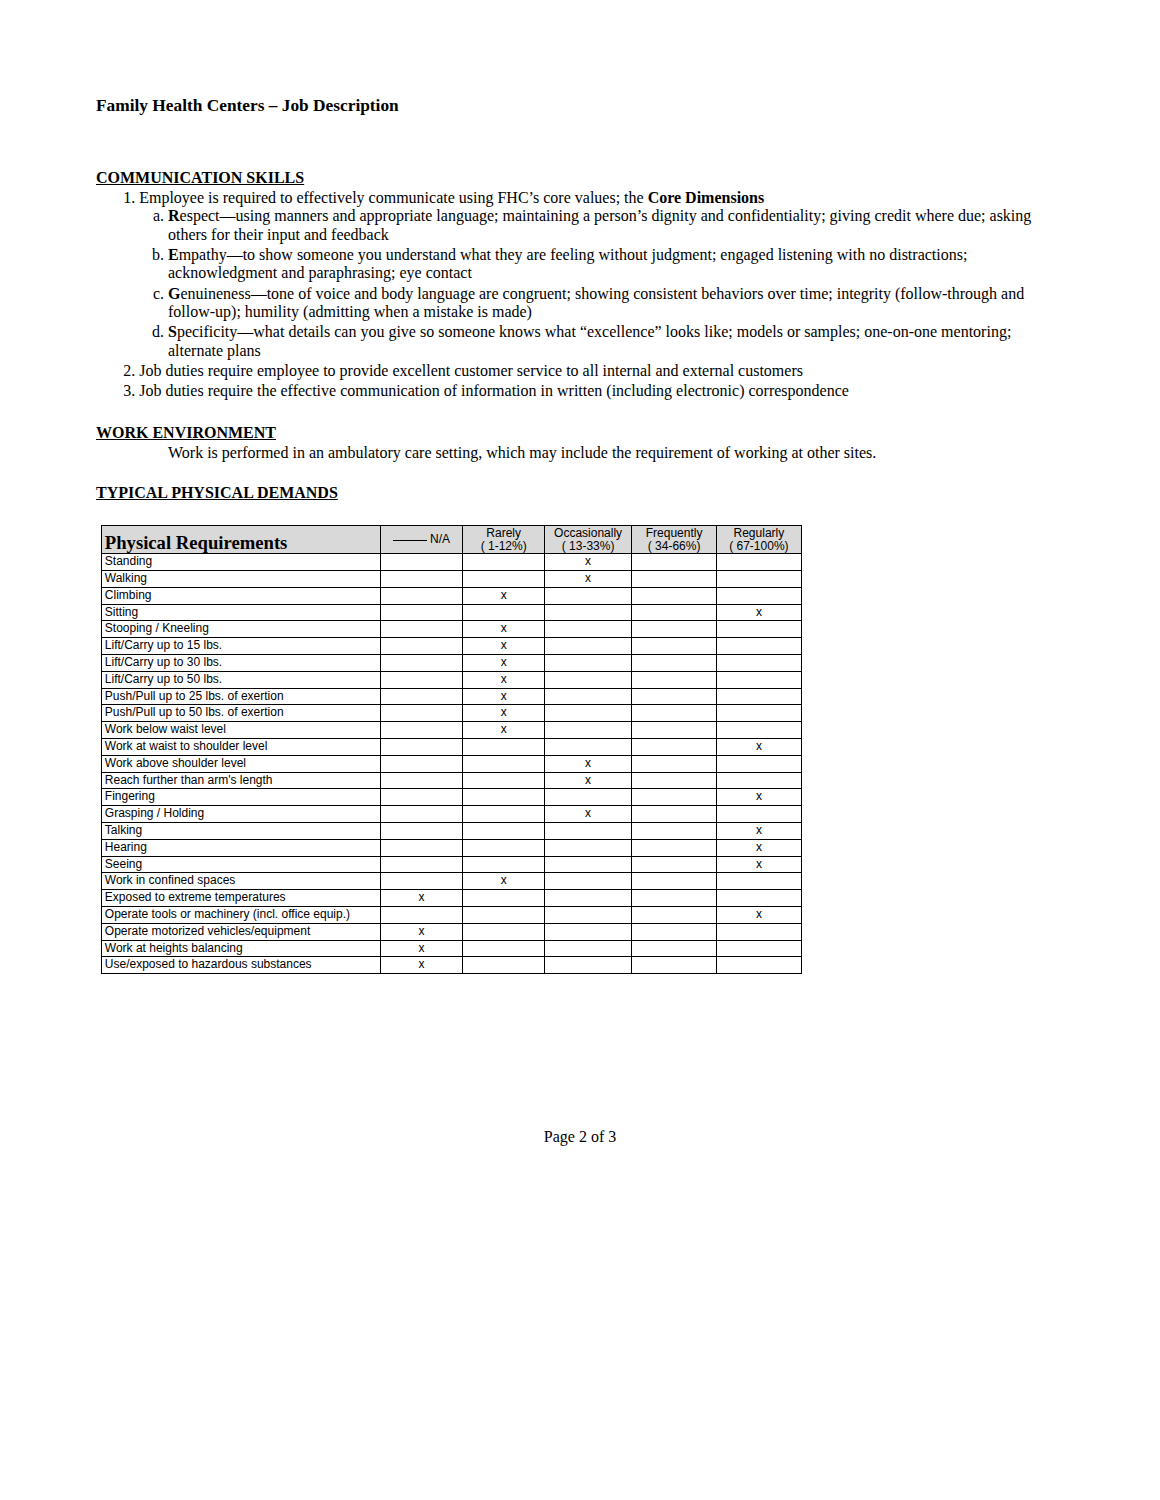Family Health Centers – Job Description
COMMUNICATION SKILLS
Employee is required to effectively communicate using FHC’s core values; the Core Dimensions
Respect—using manners and appropriate language; maintaining a person’s dignity and confidentiality; giving credit where due; asking others for their input and feedback
Empathy—to show someone you understand what they are feeling without judgment; engaged listening with no distractions; acknowledgment and paraphrasing; eye contact
Genuineness—tone of voice and body language are congruent; showing consistent behaviors over time; integrity (follow-through and follow-up); humility (admitting when a mistake is made)
Specificity—what details can you give so someone knows what “excellence” looks like; models or samples; one-on-one mentoring; alternate plans
Job duties require employee to provide excellent customer service to all internal and external customers
Job duties require the effective communication of information in written (including electronic) correspondence
WORK ENVIRONMENT
Work is performed in an ambulatory care setting, which may include the requirement of working at other sites.
TYPICAL PHYSICAL DEMANDS
| Physical Requirements | N/A | Rarely ( 1-12%) | Occasionally ( 13-33%) | Frequently ( 34-66%) | Regularly ( 67-100%) |
| --- | --- | --- | --- | --- | --- |
| Standing | | | x | | |
| Walking | | | x | | |
| Climbing | | x | | | |
| Sitting | | | | | x |
| Stooping / Kneeling | | x | | | |
| Lift/Carry up to 15 lbs. | | x | | | |
| Lift/Carry up to 30 lbs. | | x | | | |
| Lift/Carry up to 50 lbs. | | x | | | |
| Push/Pull up to 25 lbs. of exertion | | x | | | |
| Push/Pull up to 50 lbs. of exertion | | x | | | |
| Work below waist level | | x | | | |
| Work at waist to shoulder level | | | | | x |
| Work above shoulder level | | | x | | |
| Reach further than arm's length | | | x | | |
| Fingering | | | | | x |
| Grasping / Holding | | | x | | |
| Talking | | | | | x |
| Hearing | | | | | x |
| Seeing | | | | | x |
| Work in confined spaces | | x | | | |
| Exposed to extreme temperatures | x | | | | |
| Operate tools or machinery (incl. office equip.) | | | | | x |
| Operate motorized vehicles/equipment | x | | | | |
| Work at heights balancing | x | | | | |
| Use/exposed to hazardous substances | x | | | | |
Page 2 of 3